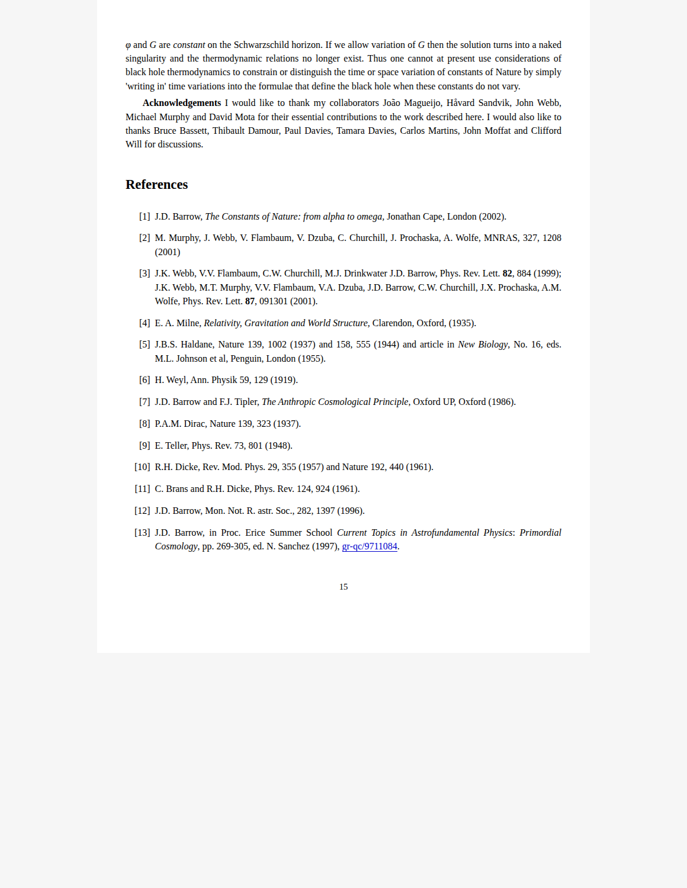φ and G are constant on the Schwarzschild horizon. If we allow variation of G then the solution turns into a naked singularity and the thermodynamic relations no longer exist. Thus one cannot at present use considerations of black hole thermodynamics to constrain or distinguish the time or space variation of constants of Nature by simply 'writing in' time variations into the formulae that define the black hole when these constants do not vary.
Acknowledgements I would like to thank my collaborators João Magueijo, Håvard Sandvik, John Webb, Michael Murphy and David Mota for their essential contributions to the work described here. I would also like to thanks Bruce Bassett, Thibault Damour, Paul Davies, Tamara Davies, Carlos Martins, John Moffat and Clifford Will for discussions.
References
[1] J.D. Barrow, The Constants of Nature: from alpha to omega, Jonathan Cape, London (2002).
[2] M. Murphy, J. Webb, V. Flambaum, V. Dzuba, C. Churchill, J. Prochaska, A. Wolfe, MNRAS, 327, 1208 (2001)
[3] J.K. Webb, V.V. Flambaum, C.W. Churchill, M.J. Drinkwater J.D. Barrow, Phys. Rev. Lett. 82, 884 (1999); J.K. Webb, M.T. Murphy, V.V. Flambaum, V.A. Dzuba, J.D. Barrow, C.W. Churchill, J.X. Prochaska, A.M. Wolfe, Phys. Rev. Lett. 87, 091301 (2001).
[4] E. A. Milne, Relativity, Gravitation and World Structure, Clarendon, Oxford, (1935).
[5] J.B.S. Haldane, Nature 139, 1002 (1937) and 158, 555 (1944) and article in New Biology, No. 16, eds. M.L. Johnson et al, Penguin, London (1955).
[6] H. Weyl, Ann. Physik 59, 129 (1919).
[7] J.D. Barrow and F.J. Tipler, The Anthropic Cosmological Principle, Oxford UP, Oxford (1986).
[8] P.A.M. Dirac, Nature 139, 323 (1937).
[9] E. Teller, Phys. Rev. 73, 801 (1948).
[10] R.H. Dicke, Rev. Mod. Phys. 29, 355 (1957) and Nature 192, 440 (1961).
[11] C. Brans and R.H. Dicke, Phys. Rev. 124, 924 (1961).
[12] J.D. Barrow, Mon. Not. R. astr. Soc., 282, 1397 (1996).
[13] J.D. Barrow, in Proc. Erice Summer School Current Topics in Astrofundamental Physics: Primordial Cosmology, pp. 269-305, ed. N. Sanchez (1997), gr-qc/9711084.
15